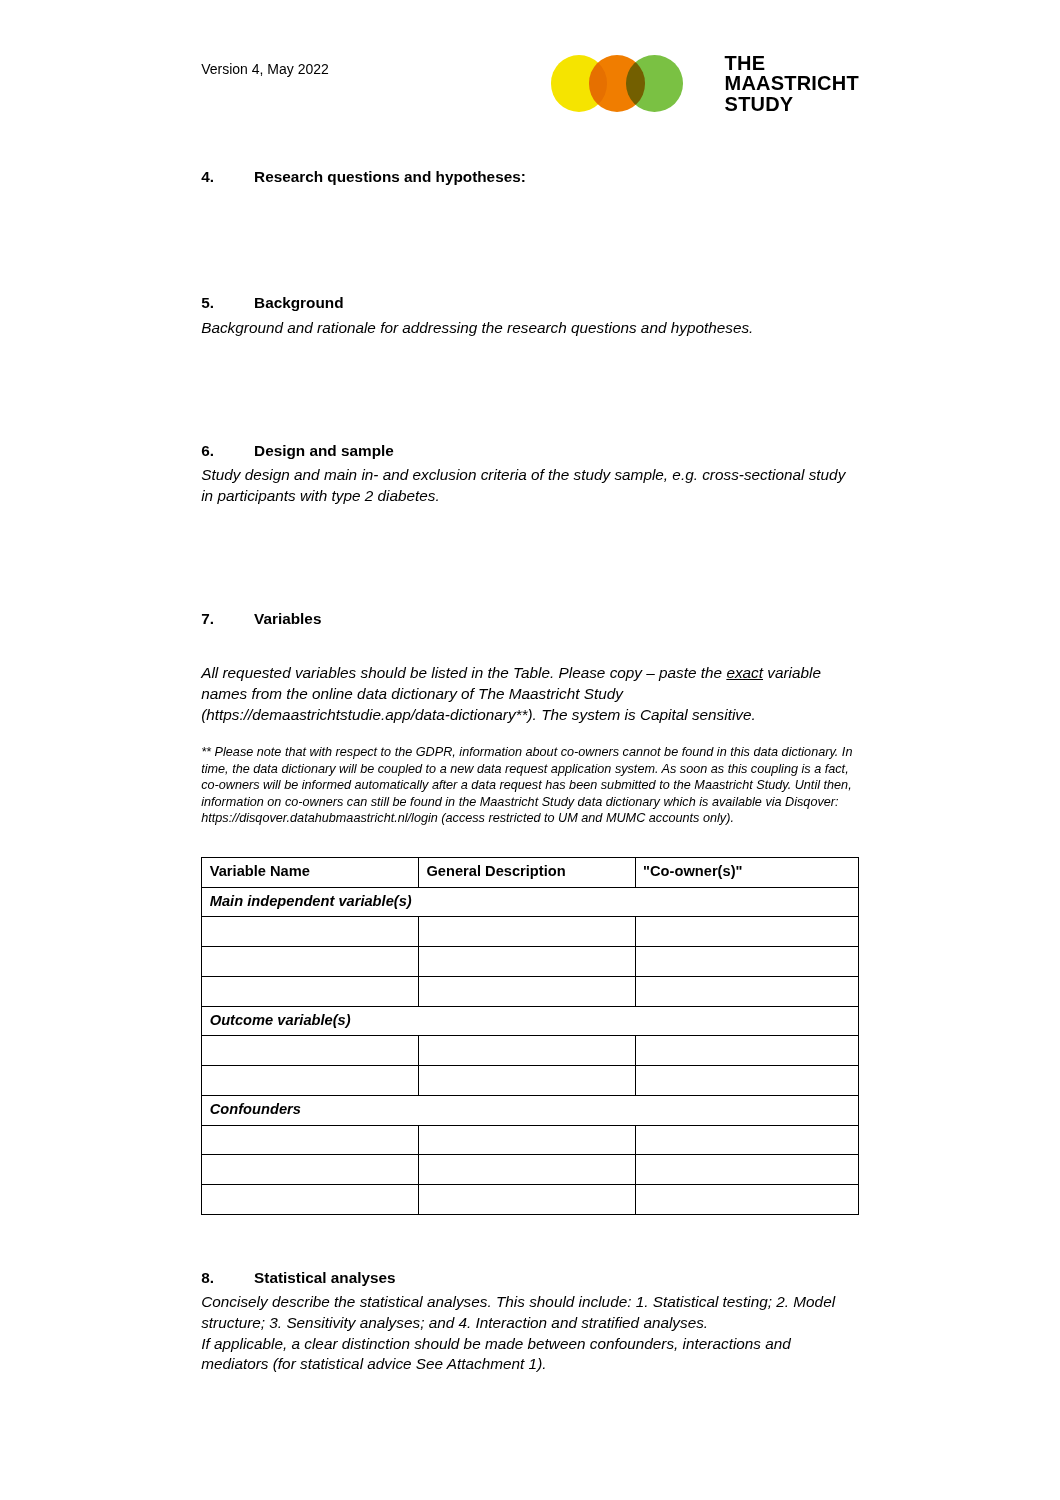Version 4, May 2022
THE
MAASTRICHT
STUDY
4. Research questions and hypotheses:
5. Background
Background and rationale for addressing the research questions and hypotheses.
6. Design and sample
Study design and main in- and exclusion criteria of the study sample, e.g. cross-sectional study in participants with type 2 diabetes.
7. Variables
All requested variables should be listed in the Table. Please copy – paste the exact variable names from the online data dictionary of The Maastricht Study (https://demaastrichtstudie.app/data-dictionary**). The system is Capital sensitive.
** Please note that with respect to the GDPR, information about co-owners cannot be found in this data dictionary. In time, the data dictionary will be coupled to a new data request application system. As soon as this coupling is a fact, co-owners will be informed automatically after a data request has been submitted to the Maastricht Study. Until then, information on co-owners can still be found in the Maastricht Study data dictionary which is available via Disqover: https://disqover.datahubmaastricht.nl/login (access restricted to UM and MUMC accounts only).
| Variable Name | General Description | "Co-owner(s)" |
| --- | --- | --- |
| Main independent variable(s) |
| Outcome variable(s) |
| Confounders |
8. Statistical analyses
Concisely describe the statistical analyses. This should include: 1. Statistical testing; 2. Model structure; 3. Sensitivity analyses; and 4. Interaction and stratified analyses.
If applicable, a clear distinction should be made between confounders, interactions and mediators (for statistical advice See Attachment 1).